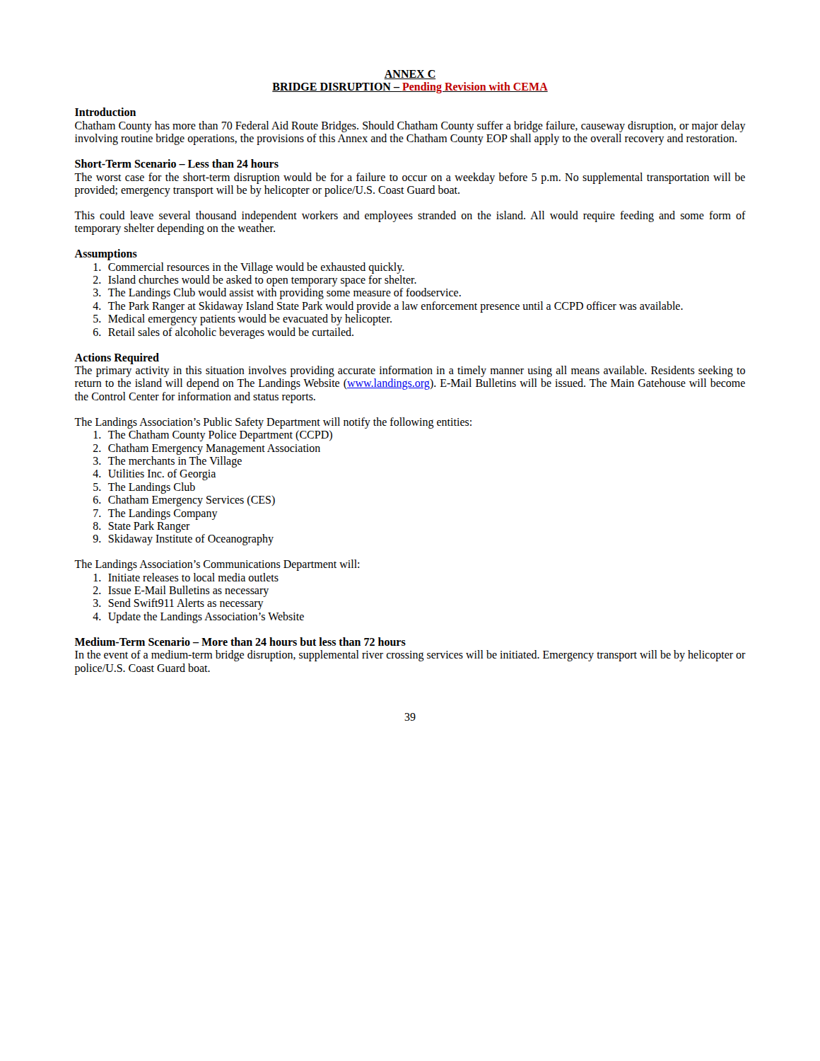ANNEX C
BRIDGE DISRUPTION – Pending Revision with CEMA
Introduction
Chatham County has more than 70 Federal Aid Route Bridges. Should Chatham County suffer a bridge failure, causeway disruption, or major delay involving routine bridge operations, the provisions of this Annex and the Chatham County EOP shall apply to the overall recovery and restoration.
Short-Term Scenario – Less than 24 hours
The worst case for the short-term disruption would be for a failure to occur on a weekday before 5 p.m. No supplemental transportation will be provided; emergency transport will be by helicopter or police/U.S. Coast Guard boat.
This could leave several thousand independent workers and employees stranded on the island. All would require feeding and some form of temporary shelter depending on the weather.
Assumptions
Commercial resources in the Village would be exhausted quickly.
Island churches would be asked to open temporary space for shelter.
The Landings Club would assist with providing some measure of foodservice.
The Park Ranger at Skidaway Island State Park would provide a law enforcement presence until a CCPD officer was available.
Medical emergency patients would be evacuated by helicopter.
Retail sales of alcoholic beverages would be curtailed.
Actions Required
The primary activity in this situation involves providing accurate information in a timely manner using all means available. Residents seeking to return to the island will depend on The Landings Website (www.landings.org). E-Mail Bulletins will be issued. The Main Gatehouse will become the Control Center for information and status reports.
The Landings Association’s Public Safety Department will notify the following entities:
The Chatham County Police Department (CCPD)
Chatham Emergency Management Association
The merchants in The Village
Utilities Inc. of Georgia
The Landings Club
Chatham Emergency Services (CES)
The Landings Company
State Park Ranger
Skidaway Institute of Oceanography
The Landings Association’s Communications Department will:
Initiate releases to local media outlets
Issue E-Mail Bulletins as necessary
Send Swift911 Alerts as necessary
Update the Landings Association’s Website
Medium-Term Scenario – More than 24 hours but less than 72 hours
In the event of a medium-term bridge disruption, supplemental river crossing services will be initiated. Emergency transport will be by helicopter or police/U.S. Coast Guard boat.
39